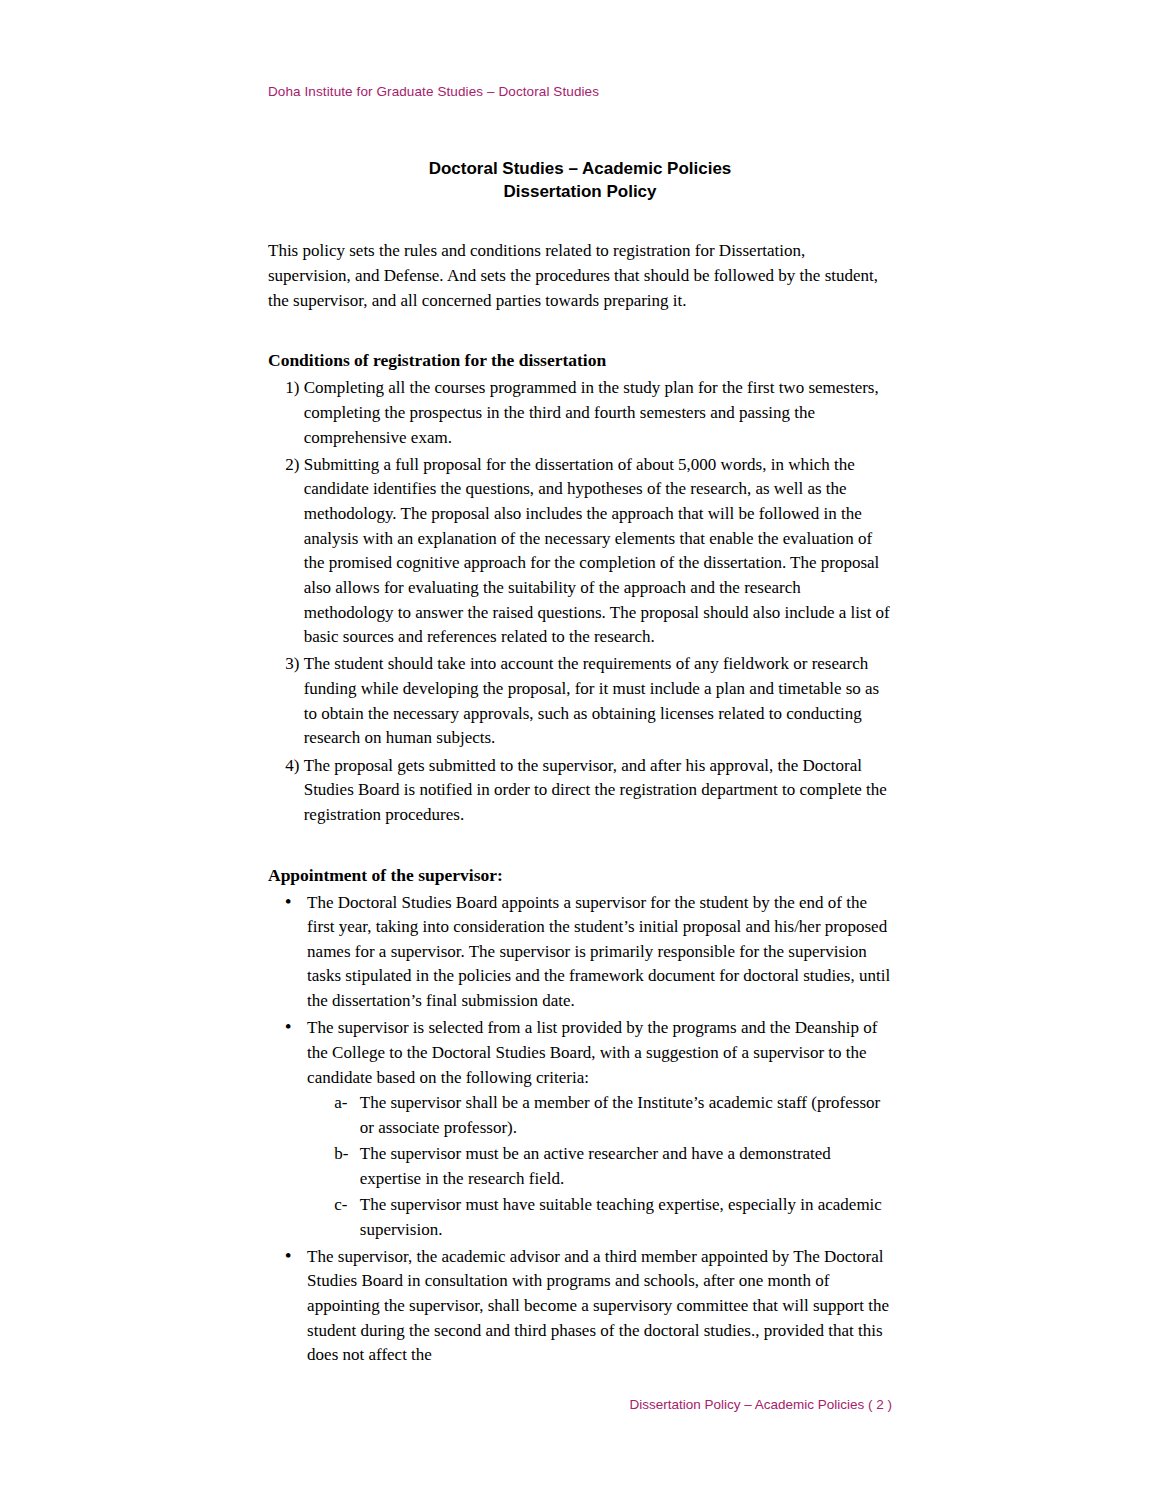Doha Institute for Graduate Studies – Doctoral Studies
Doctoral Studies – Academic Policies Dissertation Policy
This policy sets the rules and conditions related to registration for Dissertation, supervision, and Defense. And sets the procedures that should be followed by the student, the supervisor, and all concerned parties towards preparing it.
Conditions of registration for the dissertation
Completing all the courses programmed in the study plan for the first two semesters, completing the prospectus in the third and fourth semesters and passing the comprehensive exam.
Submitting a full proposal for the dissertation of about 5,000 words, in which the candidate identifies the questions, and hypotheses of the research, as well as the methodology. The proposal also includes the approach that will be followed in the analysis with an explanation of the necessary elements that enable the evaluation of the promised cognitive approach for the completion of the dissertation. The proposal also allows for evaluating the suitability of the approach and the research methodology to answer the raised questions. The proposal should also include a list of basic sources and references related to the research.
The student should take into account the requirements of any fieldwork or research funding while developing the proposal, for it must include a plan and timetable so as to obtain the necessary approvals, such as obtaining licenses related to conducting research on human subjects.
The proposal gets submitted to the supervisor, and after his approval, the Doctoral Studies Board is notified in order to direct the registration department to complete the registration procedures.
Appointment of the supervisor:
The Doctoral Studies Board appoints a supervisor for the student by the end of the first year, taking into consideration the student’s initial proposal and his/her proposed names for a supervisor. The supervisor is primarily responsible for the supervision tasks stipulated in the policies and the framework document for doctoral studies, until the dissertation’s final submission date.
The supervisor is selected from a list provided by the programs and the Deanship of the College to the Doctoral Studies Board, with a suggestion of a supervisor to the candidate based on the following criteria:
The supervisor shall be a member of the Institute’s academic staff (professor or associate professor).
The supervisor must be an active researcher and have a demonstrated expertise in the research field.
The supervisor must have suitable teaching expertise, especially in academic supervision.
The supervisor, the academic advisor and a third member appointed by The Doctoral Studies Board in consultation with programs and schools, after one month of appointing the supervisor, shall become a supervisory committee that will support the student during the second and third phases of the doctoral studies., provided that this does not affect the
Dissertation Policy – Academic Policies ( 2 )